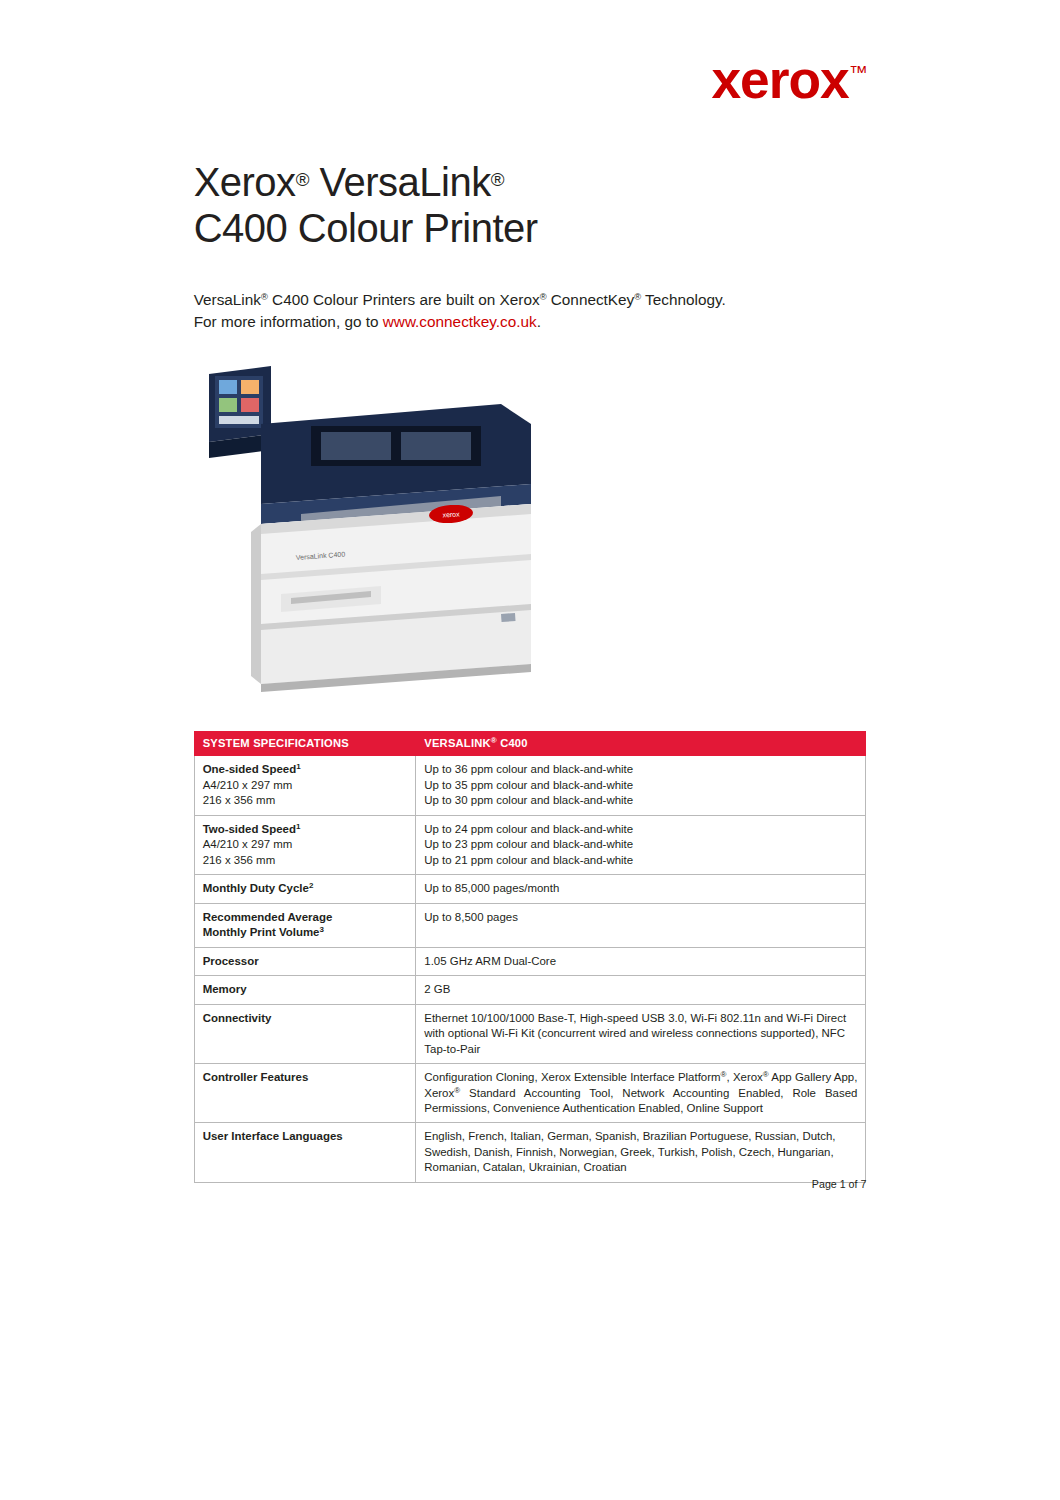xerox™
Xerox® VersaLink®
C400 Colour Printer
VersaLink® C400 Colour Printers are built on Xerox® ConnectKey® Technology.
For more information, go to www.connectkey.co.uk.
xerox VersaLink C400
| SYSTEM SPECIFICATIONS | VERSALINK ® C400 |
| --- | --- |
| One-sided Speed 1 A4/210 x 297 mm 216 x 356 mm | Up to 36 ppm colour and black-and-white Up to 35 ppm colour and black-and-white Up to 30 ppm colour and black-and-white |
| Two-sided Speed 1 A4/210 x 297 mm 216 x 356 mm | Up to 24 ppm colour and black-and-white Up to 23 ppm colour and black-and-white Up to 21 ppm colour and black-and-white |
| Monthly Duty Cycle 2 | Up to 85,000 pages/month |
| Recommended Average Monthly Print Volume 3 | Up to 8,500 pages |
| Processor | 1.05 GHz ARM Dual-Core |
| Memory | 2 GB |
| Connectivity | Ethernet 10/100/1000 Base-T, High-speed USB 3.0, Wi-Fi 802.11n and Wi-Fi Direct with optional Wi-Fi Kit (concurrent wired and wireless connections supported), NFC Tap-to-Pair |
| Controller Features | Configuration Cloning, Xerox Extensible Interface Platform ® , Xerox ® App Gallery App, Xerox ® Standard Accounting Tool, Network Accounting Enabled, Role Based Permissions, Convenience Authentication Enabled, Online Support |
| User Interface Languages | English, French, Italian, German, Spanish, Brazilian Portuguese, Russian, Dutch, Swedish, Danish, Finnish, Norwegian, Greek, Turkish, Polish, Czech, Hungarian, Romanian, Catalan, Ukrainian, Croatian |
Page 1 of 7